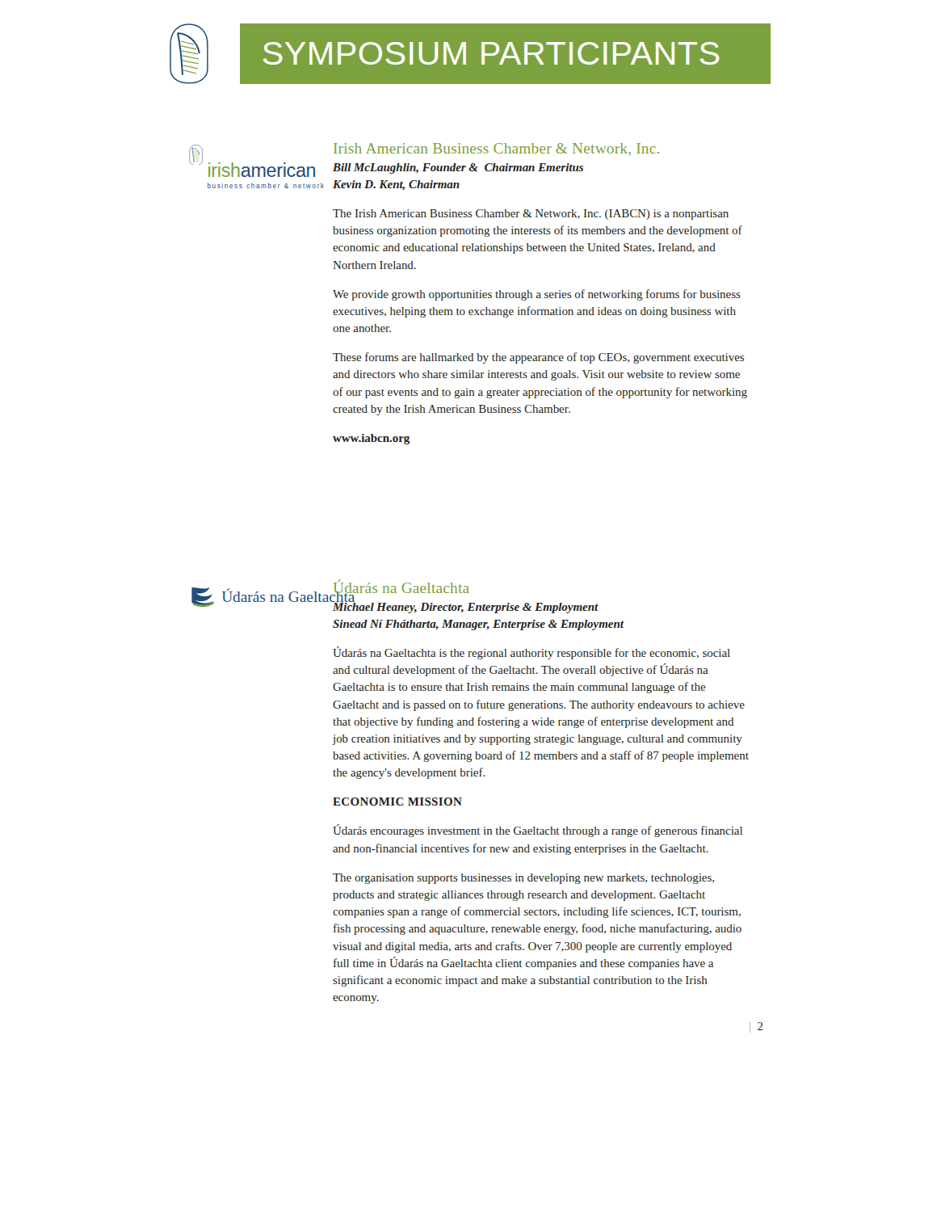SYMPOSIUM PARTICIPANTS
irish american
business chamber & network
Irish American Business Chamber & Network, Inc.
Bill McLaughlin, Founder & Chairman Emeritus
Kevin D. Kent, Chairman
The Irish American Business Chamber & Network, Inc. (IABCN) is a nonpartisan business organization promoting the interests of its members and the development of economic and educational relationships between the United States, Ireland, and Northern Ireland.
We provide growth opportunities through a series of networking forums for business executives, helping them to exchange information and ideas on doing business with one another.
These forums are hallmarked by the appearance of top CEOs, government executives and directors who share similar interests and goals. Visit our website to review some of our past events and to gain a greater appreciation of the opportunity for networking created by the Irish American Business Chamber.
www.iabcn.org
Údarás na Gaeltachta
Údarás na Gaeltachta
Michael Heaney, Director, Enterprise & Employment
Sinead Ní Fhátharta, Manager, Enterprise & Employment
Údarás na Gaeltachta is the regional authority responsible for the economic, social and cultural development of the Gaeltacht. The overall objective of Údarás na Gaeltachta is to ensure that Irish remains the main communal language of the Gaeltacht and is passed on to future generations. The authority endeavours to achieve that objective by funding and fostering a wide range of enterprise development and job creation initiatives and by supporting strategic language, cultural and community based activities. A governing board of 12 members and a staff of 87 people implement the agency's development brief.
Economic Mission
Údarás encourages investment in the Gaeltacht through a range of generous financial and non-financial incentives for new and existing enterprises in the Gaeltacht.
The organisation supports businesses in developing new markets, technologies, products and strategic alliances through research and development. Gaeltacht companies span a range of commercial sectors, including life sciences, ICT, tourism, fish processing and aquaculture, renewable energy, food, niche manufacturing, audio visual and digital media, arts and crafts. Over 7,300 people are currently employed full time in Údarás na Gaeltachta client companies and these companies have a significant a economic impact and make a substantial contribution to the Irish economy.
| 2